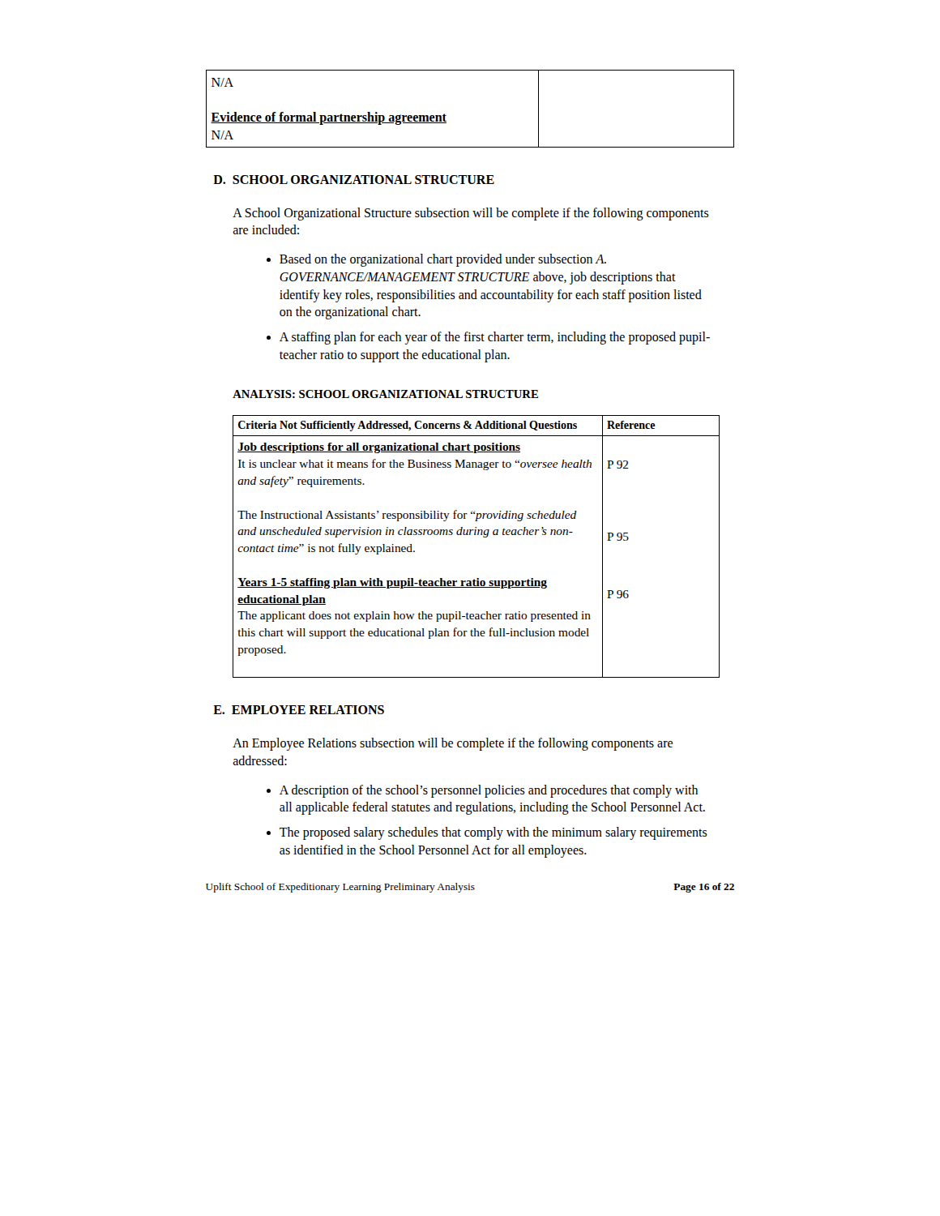| N/A Evidence of formal partnership agreement N/A | |
D. SCHOOL ORGANIZATIONAL STRUCTURE
A School Organizational Structure subsection will be complete if the following components are included:
Based on the organizational chart provided under subsection A. GOVERNANCE/MANAGEMENT STRUCTURE above, job descriptions that identify key roles, responsibilities and accountability for each staff position listed on the organizational chart.
A staffing plan for each year of the first charter term, including the proposed pupil-teacher ratio to support the educational plan.
ANALYSIS: SCHOOL ORGANIZATIONAL STRUCTURE
| Criteria Not Sufficiently Addressed, Concerns & Additional Questions | Reference |
| --- | --- |
| Job descriptions for all organizational chart positions It is unclear what it means for the Business Manager to “ oversee health and safety ” requirements. The Instructional Assistants’ responsibility for “ providing scheduled and unscheduled supervision in classrooms during a teacher’s non-contact time ” is not fully explained. Years 1-5 staffing plan with pupil-teacher ratio supporting educational plan The applicant does not explain how the pupil-teacher ratio presented in this chart will support the educational plan for the full-inclusion model proposed. | P 92 P 95 P 96 |
E. EMPLOYEE RELATIONS
An Employee Relations subsection will be complete if the following components are addressed:
A description of the school’s personnel policies and procedures that comply with all applicable federal statutes and regulations, including the School Personnel Act.
The proposed salary schedules that comply with the minimum salary requirements as identified in the School Personnel Act for all employees.
Uplift School of Expeditionary Learning Preliminary Analysis Page 16 of 22